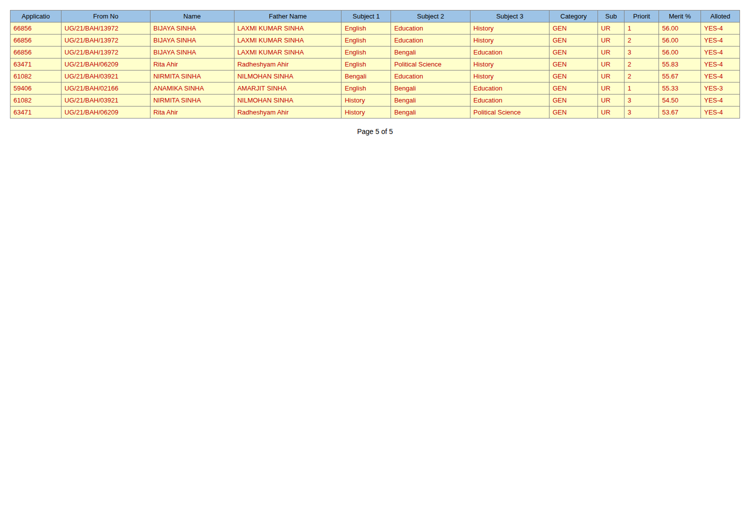| Applicatio | From No | Name | Father Name | Subject 1 | Subject 2 | Subject 3 | Category | Sub | Priorit | Merit % | Alloted |
| --- | --- | --- | --- | --- | --- | --- | --- | --- | --- | --- | --- |
| 66856 | UG/21/BAH/13972 | BIJAYA SINHA | LAXMI KUMAR SINHA | English | Education | History | GEN | UR | 1 | 56.00 | YES-4 |
| 66856 | UG/21/BAH/13972 | BIJAYA SINHA | LAXMI KUMAR SINHA | English | Education | History | GEN | UR | 2 | 56.00 | YES-4 |
| 66856 | UG/21/BAH/13972 | BIJAYA SINHA | LAXMI KUMAR SINHA | English | Bengali | Education | GEN | UR | 3 | 56.00 | YES-4 |
| 63471 | UG/21/BAH/06209 | Rita Ahir | Radheshyam Ahir | English | Political Science | History | GEN | UR | 2 | 55.83 | YES-4 |
| 61082 | UG/21/BAH/03921 | NIRMITA SINHA | NILMOHAN SINHA | Bengali | Education | History | GEN | UR | 2 | 55.67 | YES-4 |
| 59406 | UG/21/BAH/02166 | ANAMIKA SINHA | AMARJIT SINHA | English | Bengali | Education | GEN | UR | 1 | 55.33 | YES-3 |
| 61082 | UG/21/BAH/03921 | NIRMITA SINHA | NILMOHAN SINHA | History | Bengali | Education | GEN | UR | 3 | 54.50 | YES-4 |
| 63471 | UG/21/BAH/06209 | Rita Ahir | Radheshyam Ahir | History | Bengali | Political Science | GEN | UR | 3 | 53.67 | YES-4 |
Page 5 of 5